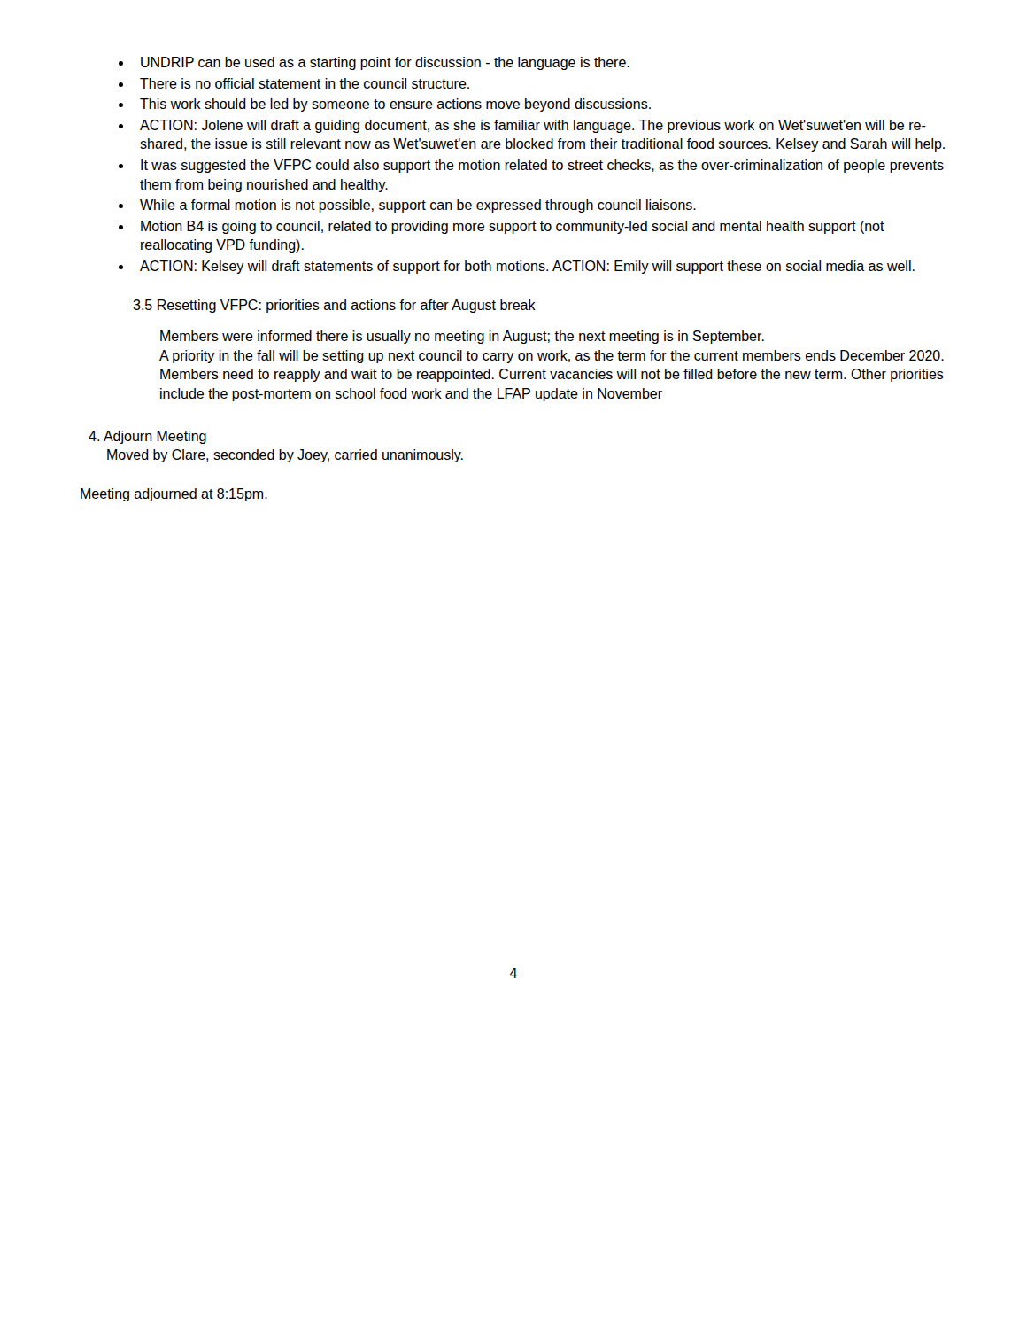UNDRIP can be used as a starting point for discussion - the language is there.
There is no official statement in the council structure.
This work should be led by someone to ensure actions move beyond discussions.
ACTION: Jolene will draft a guiding document, as she is familiar with language. The previous work on Wet'suwet'en will be re-shared, the issue is still relevant now as Wet'suwet'en are blocked from their traditional food sources. Kelsey and Sarah will help.
It was suggested the VFPC could also support the motion related to street checks, as the over-criminalization of people prevents them from being nourished and healthy.
While a formal motion is not possible, support can be expressed through council liaisons.
Motion B4 is going to council, related to providing more support to community-led social and mental health support (not reallocating VPD funding).
ACTION: Kelsey will draft statements of support for both motions. ACTION: Emily will support these on social media as well.
3.5 Resetting VFPC: priorities and actions for after August break
Members were informed there is usually no meeting in August; the next meeting is in September.
A priority in the fall will be setting up next council to carry on work, as the term for the current members ends December 2020. Members need to reapply and wait to be reappointed. Current vacancies will not be filled before the new term. Other priorities include the post-mortem on school food work and the LFAP update in November
4. Adjourn Meeting
Moved by Clare, seconded by Joey, carried unanimously.
Meeting adjourned at 8:15pm.
4